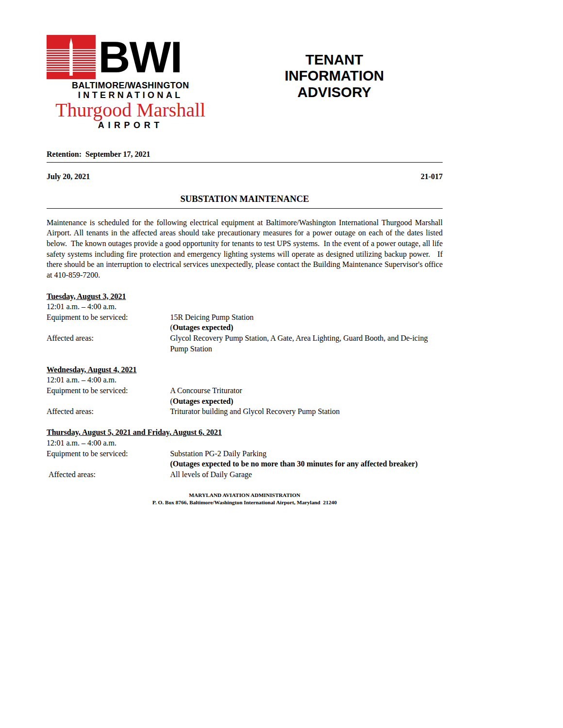BWI
BALTIMORE/WASHINGTON
INTERNATIONAL
Thurgood Marshall
AIRPORT
TENANT
INFORMATION
ADVISORY
Retention: September 17, 2021
July 20, 2021 21-017
SUBSTATION MAINTENANCE
Maintenance is scheduled for the following electrical equipment at Baltimore/Washington International Thurgood Marshall Airport. All tenants in the affected areas should take precautionary measures for a power outage on each of the dates listed below. The known outages provide a good opportunity for tenants to test UPS systems. In the event of a power outage, all life safety systems including fire protection and emergency lighting systems will operate as designed utilizing backup power. If there should be an interruption to electrical services unexpectedly, please contact the Building Maintenance Supervisor's office at 410-859-7200.
Tuesday, August 3, 2021
12:01 a.m. – 4:00 a.m.
| Equipment to be serviced: | 15R Deicing Pump Station ( Outages expected) |
| Affected areas: | Glycol Recovery Pump Station, A Gate, Area Lighting, Guard Booth, and De-icing Pump Station |
Wednesday, August 4, 2021
12:01 a.m. – 4:00 a.m.
| Equipment to be serviced: | A Concourse Triturator ( Outages expected) |
| Affected areas: | Triturator building and Glycol Recovery Pump Station |
Thursday, August 5, 2021 and Friday, August 6, 2021
12:01 a.m. – 4:00 a.m.
| Equipment to be serviced: | Substation PG-2 Daily Parking (Outages expected to be no more than 30 minutes for any affected breaker) |
| Affected areas: | All levels of Daily Garage |
MARYLAND AVIATION ADMINISTRATION
P. O. Box 8766, Baltimore/Washington International Airport, Maryland 21240